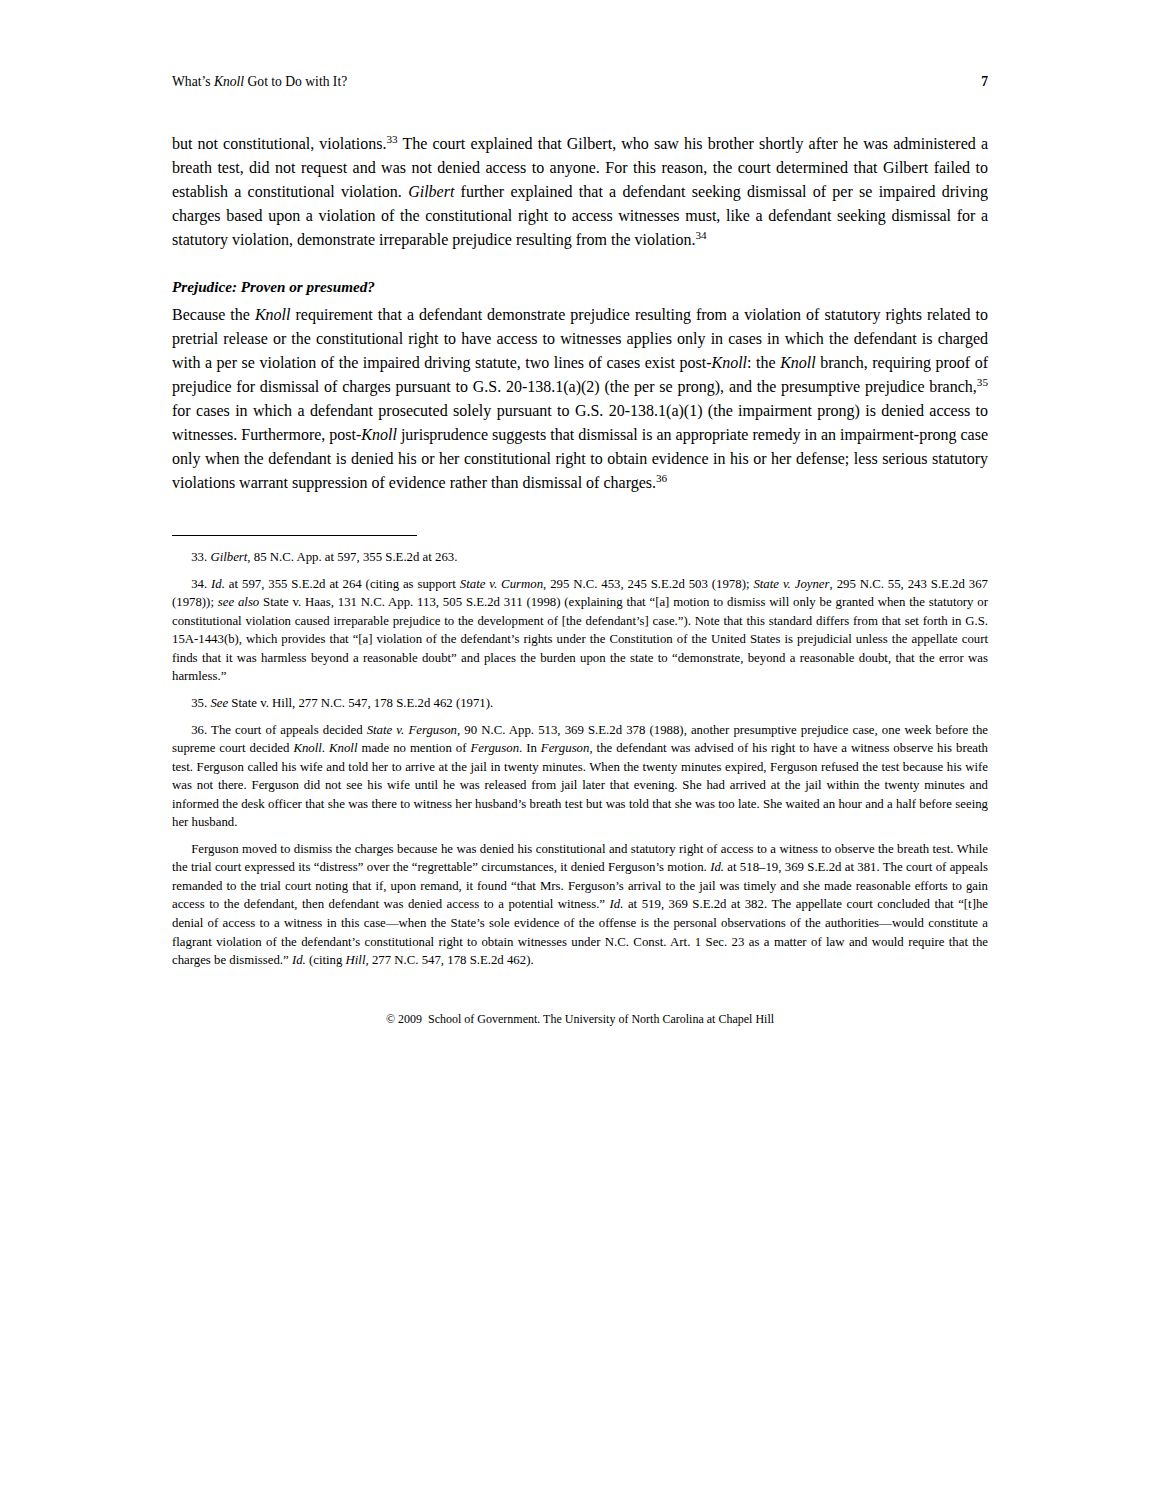What’s Knoll Got to Do with It? 7
but not constitutional, violations.33 The court explained that Gilbert, who saw his brother shortly after he was administered a breath test, did not request and was not denied access to anyone. For this reason, the court determined that Gilbert failed to establish a constitutional violation. Gilbert further explained that a defendant seeking dismissal of per se impaired driving charges based upon a violation of the constitutional right to access witnesses must, like a defendant seeking dismissal for a statutory violation, demonstrate irreparable prejudice resulting from the violation.34
Prejudice: Proven or presumed?
Because the Knoll requirement that a defendant demonstrate prejudice resulting from a violation of statutory rights related to pretrial release or the constitutional right to have access to witnesses applies only in cases in which the defendant is charged with a per se violation of the impaired driving statute, two lines of cases exist post-Knoll: the Knoll branch, requiring proof of prejudice for dismissal of charges pursuant to G.S. 20-138.1(a)(2) (the per se prong), and the presumptive prejudice branch,35 for cases in which a defendant prosecuted solely pursuant to G.S. 20-138.1(a)(1) (the impairment prong) is denied access to witnesses. Furthermore, post-Knoll jurisprudence suggests that dismissal is an appropriate remedy in an impairment-prong case only when the defendant is denied his or her constitutional right to obtain evidence in his or her defense; less serious statutory violations warrant suppression of evidence rather than dismissal of charges.36
33. Gilbert, 85 N.C. App. at 597, 355 S.E.2d at 263.
34. Id. at 597, 355 S.E.2d at 264 (citing as support State v. Curmon, 295 N.C. 453, 245 S.E.2d 503 (1978); State v. Joyner, 295 N.C. 55, 243 S.E.2d 367 (1978)); see also State v. Haas, 131 N.C. App. 113, 505 S.E.2d 311 (1998) (explaining that “[a] motion to dismiss will only be granted when the statutory or constitutional violation caused irreparable prejudice to the development of [the defendant’s] case.”). Note that this standard differs from that set forth in G.S. 15A-1443(b), which provides that “[a] violation of the defendant’s rights under the Constitution of the United States is prejudicial unless the appellate court finds that it was harmless beyond a reasonable doubt” and places the burden upon the state to “demonstrate, beyond a reasonable doubt, that the error was harmless.”
35. See State v. Hill, 277 N.C. 547, 178 S.E.2d 462 (1971).
36. The court of appeals decided State v. Ferguson, 90 N.C. App. 513, 369 S.E.2d 378 (1988), another presumptive prejudice case, one week before the supreme court decided Knoll. Knoll made no mention of Ferguson. In Ferguson, the defendant was advised of his right to have a witness observe his breath test. Ferguson called his wife and told her to arrive at the jail in twenty minutes. When the twenty minutes expired, Ferguson refused the test because his wife was not there. Ferguson did not see his wife until he was released from jail later that evening. She had arrived at the jail within the twenty minutes and informed the desk officer that she was there to witness her husband’s breath test but was told that she was too late. She waited an hour and a half before seeing her husband.
Ferguson moved to dismiss the charges because he was denied his constitutional and statutory right of access to a witness to observe the breath test. While the trial court expressed its “distress” over the “regrettable” circumstances, it denied Ferguson’s motion. Id. at 518–19, 369 S.E.2d at 381. The court of appeals remanded to the trial court noting that if, upon remand, it found “that Mrs. Ferguson’s arrival to the jail was timely and she made reasonable efforts to gain access to the defendant, then defendant was denied access to a potential witness.” Id. at 519, 369 S.E.2d at 382. The appellate court concluded that “[t]he denial of access to a witness in this case—when the State’s sole evidence of the offense is the personal observations of the authorities—would constitute a flagrant violation of the defendant’s constitutional right to obtain witnesses under N.C. Const. Art. 1 Sec. 23 as a matter of law and would require that the charges be dismissed.” Id. (citing Hill, 277 N.C. 547, 178 S.E.2d 462).
© 2009 School of Government. The University of North Carolina at Chapel Hill